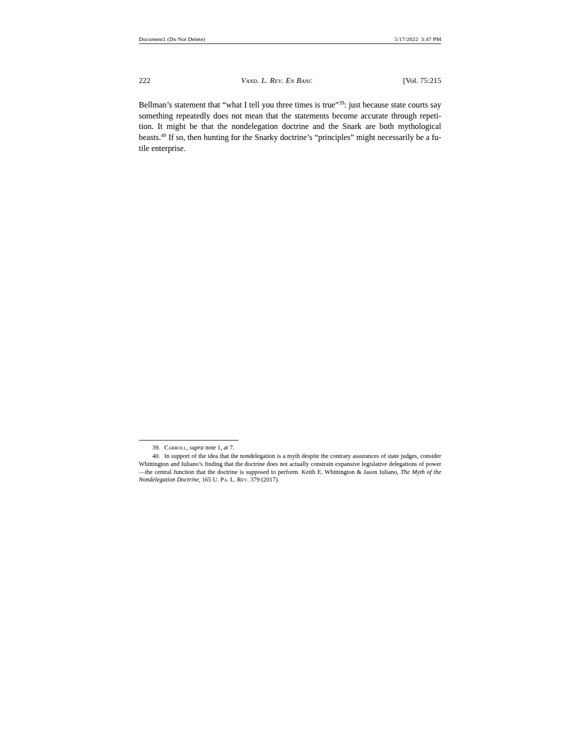Document1 (Do Not Delete) 5/17/2022 3:47 PM
222 Vand. L. Rev. En Banc [Vol. 75:215
Bellman’s statement that “what I tell you three times is true”39: just because state courts say something repeatedly does not mean that the statements become accurate through repetition. It might be that the nondelegation doctrine and the Snark are both mythological beasts.40 If so, then hunting for the Snarky doctrine’s “principles” might necessarily be a futile enterprise.
39. Carroll, supra note 1, at 7.
40. In support of the idea that the nondelegation is a myth despite the contrary assurances of state judges, consider Whittington and Iuliano’s finding that the doctrine does not actually constrain expansive legislative delegations of power—the central function that the doctrine is supposed to perform. Keith E. Whittington & Jason Iuliano, The Myth of the Nondelegation Doctrine, 165 U. Pa. L. Rev. 379 (2017).